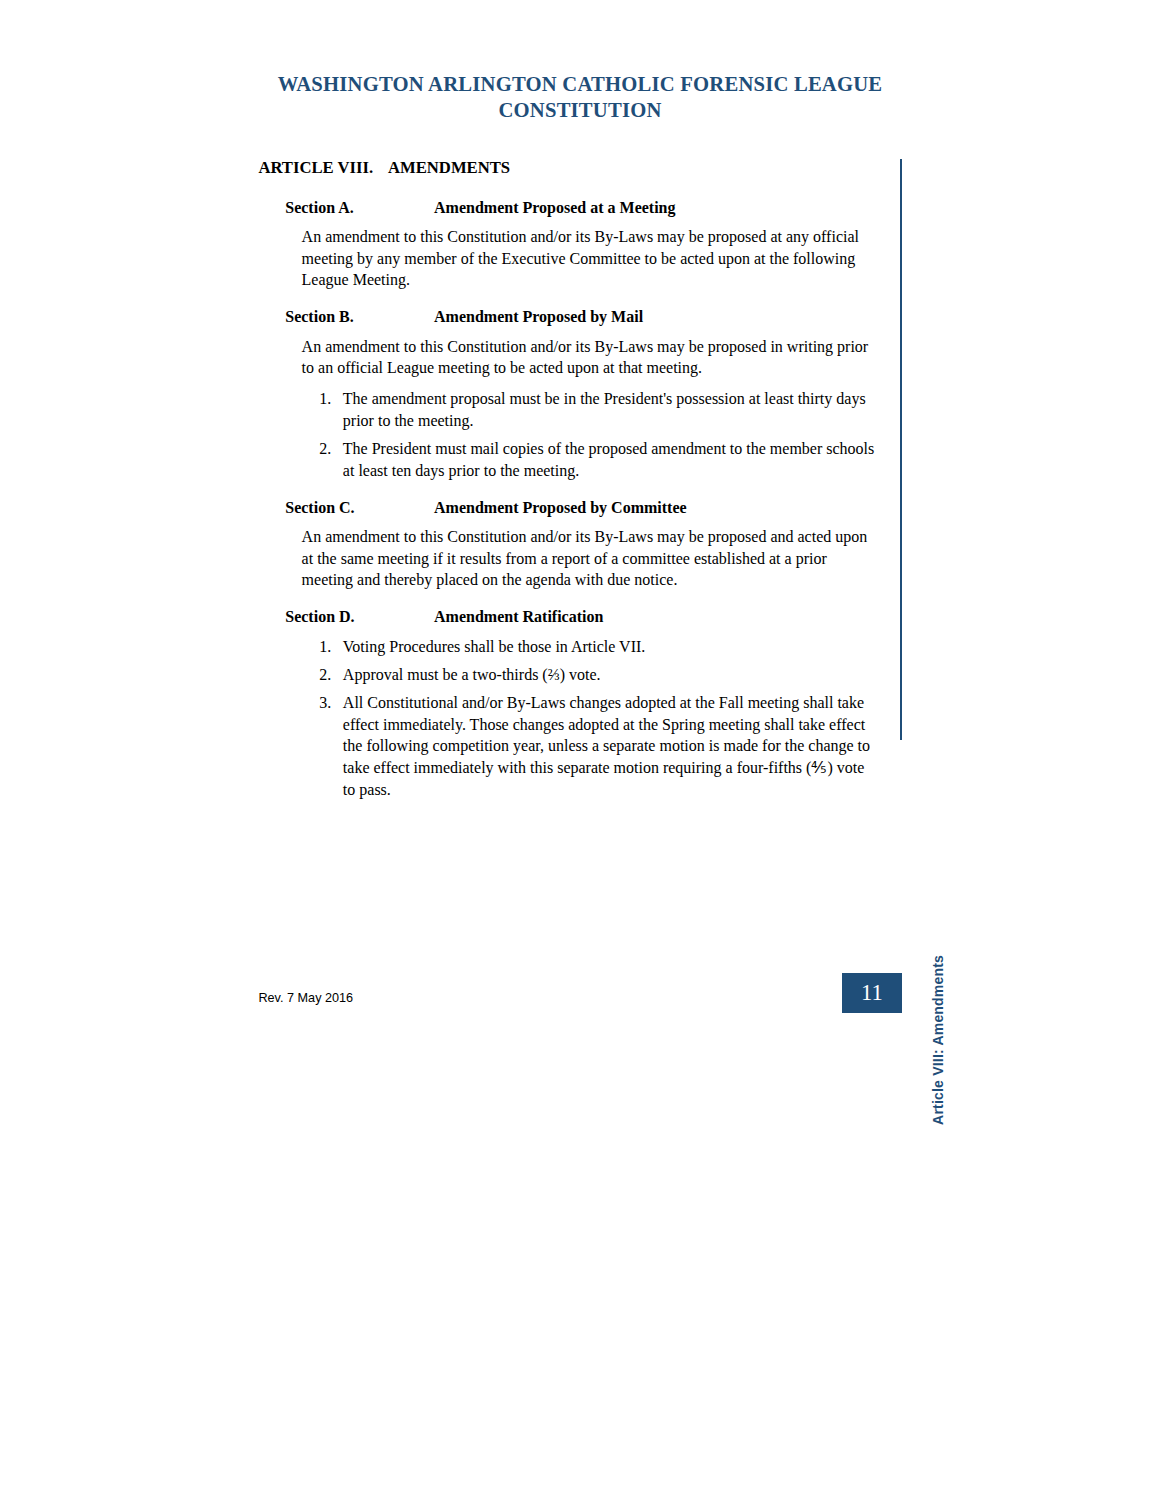Washington Arlington Catholic Forensic League
Constitution
Article VIII. Amendments
Section A. Amendment Proposed at a Meeting
An amendment to this Constitution and/or its By-Laws may be proposed at any official meeting by any member of the Executive Committee to be acted upon at the following League Meeting.
Section B. Amendment Proposed by Mail
An amendment to this Constitution and/or its By-Laws may be proposed in writing prior to an official League meeting to be acted upon at that meeting.
The amendment proposal must be in the President's possession at least thirty days prior to the meeting.
The President must mail copies of the proposed amendment to the member schools at least ten days prior to the meeting.
Section C. Amendment Proposed by Committee
An amendment to this Constitution and/or its By-Laws may be proposed and acted upon at the same meeting if it results from a report of a committee established at a prior meeting and thereby placed on the agenda with due notice.
Section D. Amendment Ratification
Voting Procedures shall be those in Article VII.
Approval must be a two-thirds (⅔) vote.
All Constitutional and/or By-Laws changes adopted at the Fall meeting shall take effect immediately. Those changes adopted at the Spring meeting shall take effect the following competition year, unless a separate motion is made for the change to take effect immediately with this separate motion requiring a four-fifths (⅘) vote to pass.
Article VIII: Amendments
Rev. 7 May 2016
11